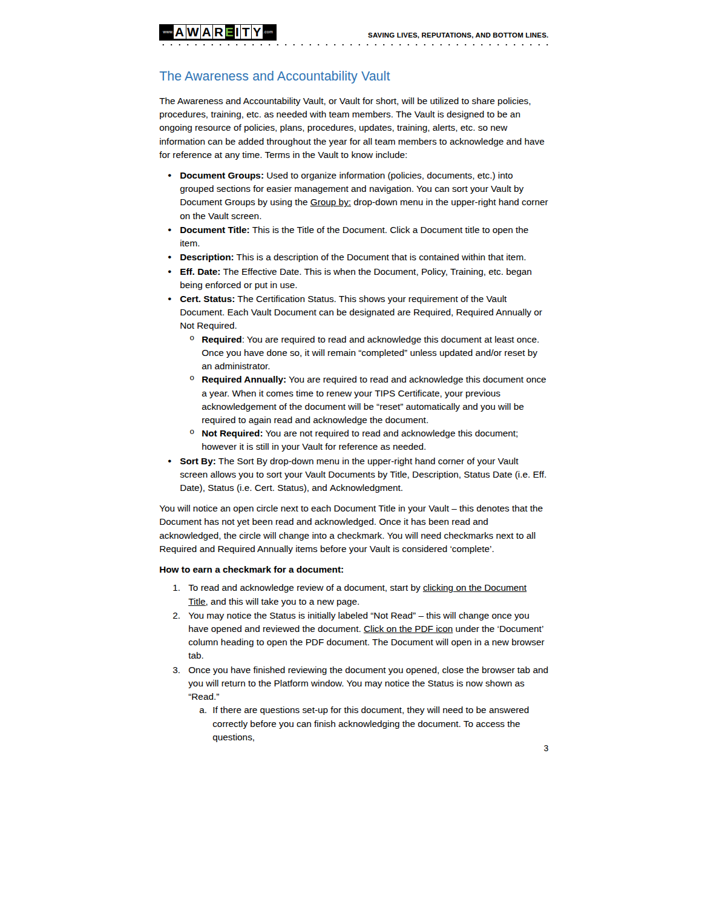www. AWAREITY.com
SAVING LIVES, REPUTATIONS, AND BOTTOM LINES.
The Awareness and Accountability Vault
The Awareness and Accountability Vault, or Vault for short, will be utilized to share policies, procedures, training, etc. as needed with team members. The Vault is designed to be an ongoing resource of policies, plans, procedures, updates, training, alerts, etc. so new information can be added throughout the year for all team members to acknowledge and have for reference at any time. Terms in the Vault to know include:
Document Groups: Used to organize information (policies, documents, etc.) into grouped sections for easier management and navigation. You can sort your Vault by Document Groups by using the Group by: drop-down menu in the upper-right hand corner on the Vault screen.
Document Title: This is the Title of the Document. Click a Document title to open the item.
Description: This is a description of the Document that is contained within that item.
Eff. Date: The Effective Date. This is when the Document, Policy, Training, etc. began being enforced or put in use.
Cert. Status: The Certification Status. This shows your requirement of the Vault Document. Each Vault Document can be designated are Required, Required Annually or Not Required.
Required: You are required to read and acknowledge this document at least once. Once you have done so, it will remain “completed” unless updated and/or reset by an administrator.
Required Annually: You are required to read and acknowledge this document once a year. When it comes time to renew your TIPS Certificate, your previous acknowledgement of the document will be “reset” automatically and you will be required to again read and acknowledge the document.
Not Required: You are not required to read and acknowledge this document; however it is still in your Vault for reference as needed.
Sort By: The Sort By drop-down menu in the upper-right hand corner of your Vault screen allows you to sort your Vault Documents by Title, Description, Status Date (i.e. Eff. Date), Status (i.e. Cert. Status), and Acknowledgment.
You will notice an open circle next to each Document Title in your Vault – this denotes that the Document has not yet been read and acknowledged. Once it has been read and acknowledged, the circle will change into a checkmark. You will need checkmarks next to all Required and Required Annually items before your Vault is considered ‘complete’.
How to earn a checkmark for a document:
To read and acknowledge review of a document, start by clicking on the Document Title, and this will take you to a new page.
You may notice the Status is initially labeled “Not Read” – this will change once you have opened and reviewed the document. Click on the PDF icon under the ‘Document’ column heading to open the PDF document. The Document will open in a new browser tab.
Once you have finished reviewing the document you opened, close the browser tab and you will return to the Platform window. You may notice the Status is now shown as “Read.”
If there are questions set-up for this document, they will need to be answered correctly before you can finish acknowledging the document. To access the questions,
3